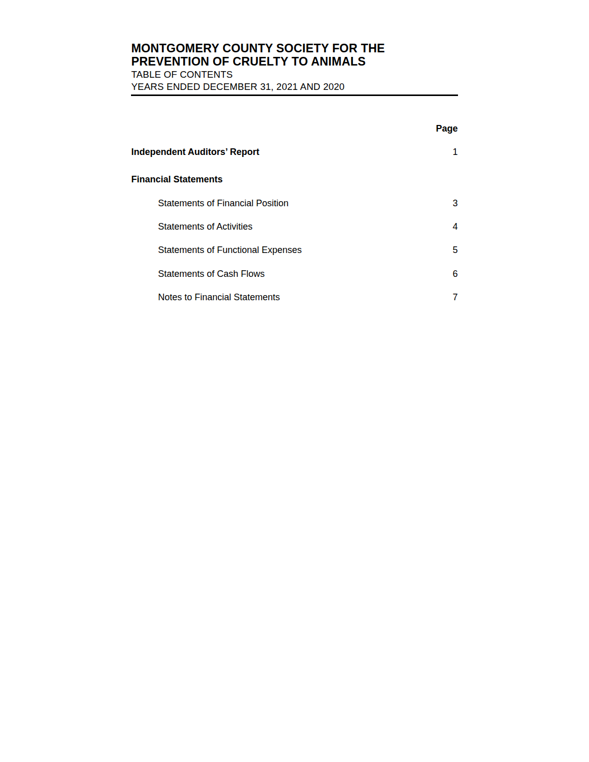MONTGOMERY COUNTY SOCIETY FOR THE
PREVENTION OF CRUELTY TO ANIMALS
TABLE OF CONTENTS
YEARS ENDED DECEMBER 31, 2021 AND 2020
| | Page |
| Independent Auditors’ Report | 1 |
| Financial Statements | |
| Statements of Financial Position | 3 |
| Statements of Activities | 4 |
| Statements of Functional Expenses | 5 |
| Statements of Cash Flows | 6 |
| Notes to Financial Statements | 7 |